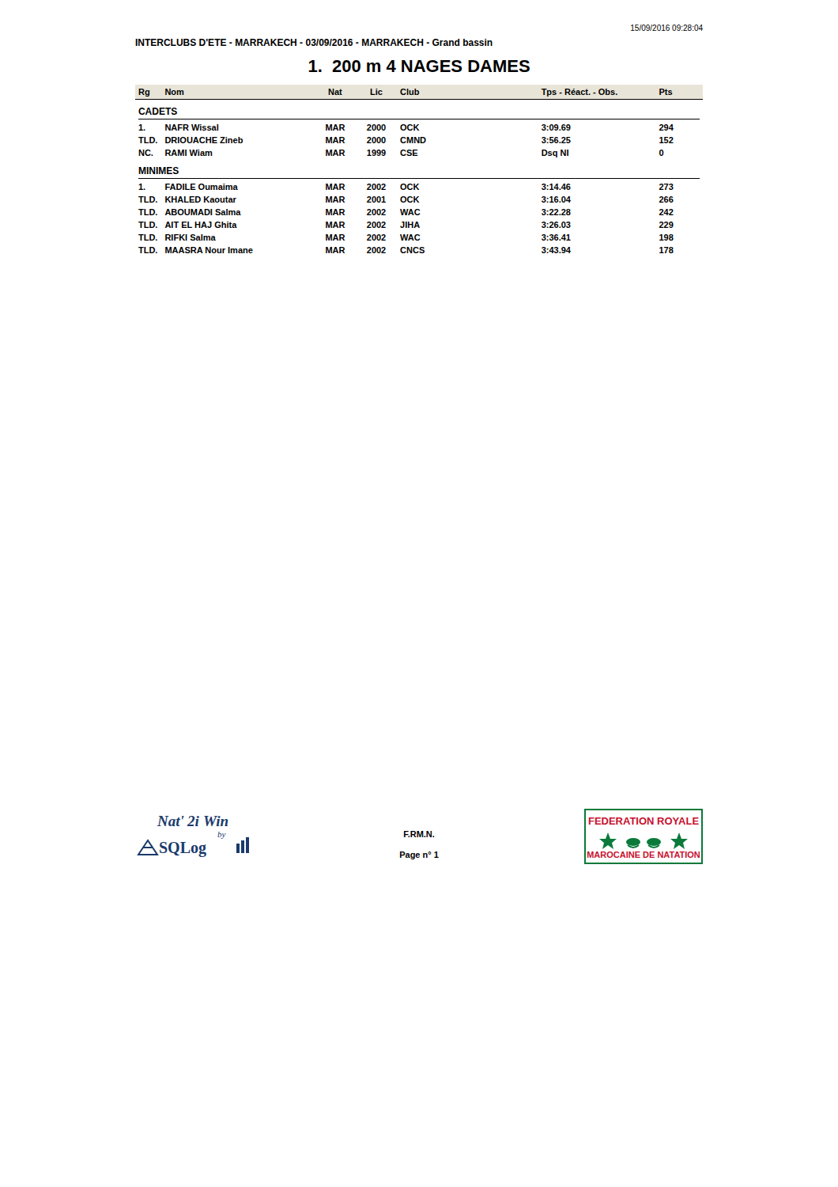15/09/2016 09:28:04
INTERCLUBS D'ETE - MARRAKECH - 03/09/2016 - MARRAKECH - Grand bassin
1. 200 m 4 NAGES DAMES
| Rg | Nom | Nat | Lic | Club | Tps - Réact. - Obs. | Pts |
| --- | --- | --- | --- | --- | --- | --- |
| CADETS |
| 1. | NAFR Wissal | MAR | 2000 | OCK | 3:09.69 | 294 |
| TLD. | DRIOUACHE Zineb | MAR | 2000 | CMND | 3:56.25 | 152 |
| NC. | RAMI Wiam | MAR | 1999 | CSE | Dsq NI | 0 |
| MINIMES |
| 1. | FADILE Oumaima | MAR | 2002 | OCK | 3:14.46 | 273 |
| TLD. | KHALED Kaoutar | MAR | 2001 | OCK | 3:16.04 | 266 |
| TLD. | ABOUMADI Salma | MAR | 2002 | WAC | 3:22.28 | 242 |
| TLD. | AIT EL HAJ Ghita | MAR | 2002 | JIHA | 3:26.03 | 229 |
| TLD. | RIFKI Salma | MAR | 2002 | WAC | 3:36.41 | 198 |
| TLD. | MAASRA Nour Imane | MAR | 2002 | CNCS | 3:43.94 | 178 |
Nat' 2i Win by SQLog
F.RM.N.
Page n° 1
FEDERATION ROYALE MAROCAINE DE NATATION